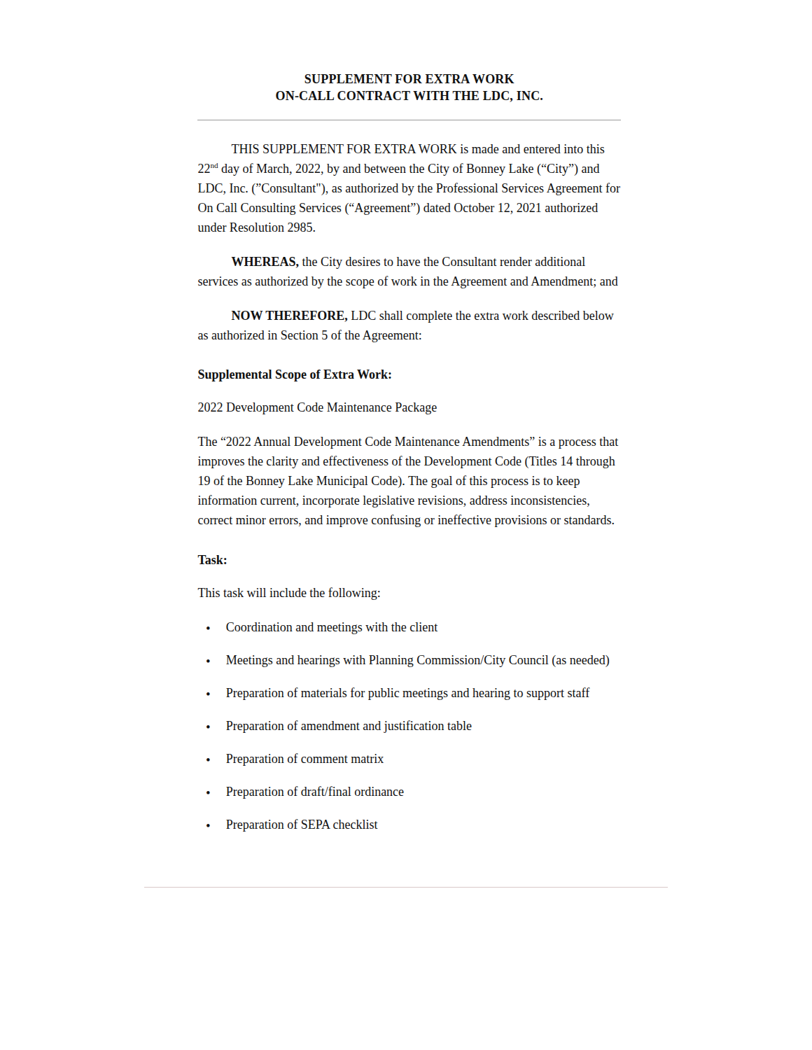SUPPLEMENT FOR EXTRA WORK ON-CALL CONTRACT WITH THE LDC, INC.
THIS SUPPLEMENT FOR EXTRA WORK is made and entered into this 22nd day of March, 2022, by and between the City of Bonney Lake (“City”) and LDC, Inc. (”Consultant"), as authorized by the Professional Services Agreement for On Call Consulting Services (“Agreement”) dated October 12, 2021 authorized under Resolution 2985.
WHEREAS, the City desires to have the Consultant render additional services as authorized by the scope of work in the Agreement and Amendment; and
NOW THEREFORE, LDC shall complete the extra work described below as authorized in Section 5 of the Agreement:
Supplemental Scope of Extra Work:
2022 Development Code Maintenance Package
The “2022 Annual Development Code Maintenance Amendments” is a process that improves the clarity and effectiveness of the Development Code (Titles 14 through 19 of the Bonney Lake Municipal Code). The goal of this process is to keep information current, incorporate legislative revisions, address inconsistencies, correct minor errors, and improve confusing or ineffective provisions or standards.
Task:
This task will include the following:
Coordination and meetings with the client
Meetings and hearings with Planning Commission/City Council (as needed)
Preparation of materials for public meetings and hearing to support staff
Preparation of amendment and justification table
Preparation of comment matrix
Preparation of draft/final ordinance
Preparation of SEPA checklist